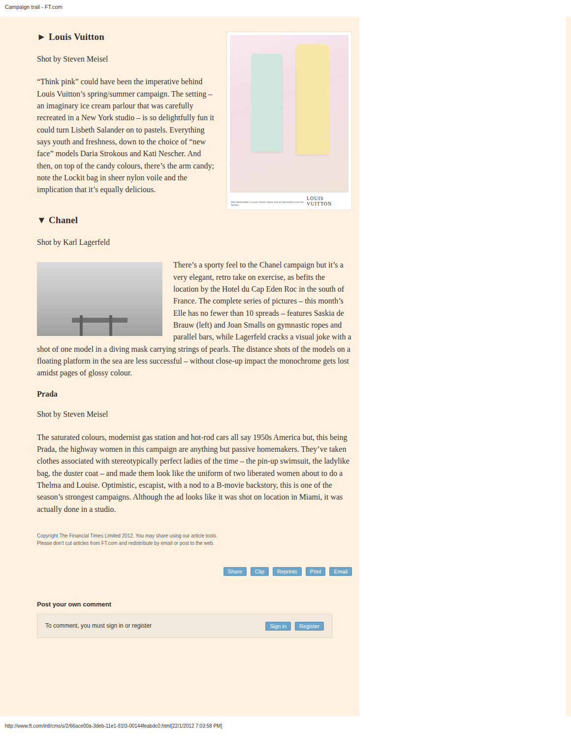Campaign trail - FT.com
Daft fashionable in Louis Vuitton wares and an fascination over the fashion Louis Vuitton
► Louis Vuitton
Shot by Steven Meisel
“Think pink” could have been the imperative behind Louis Vuitton’s spring/summer campaign. The setting – an imaginary ice cream parlour that was carefully recreated in a New York studio – is so delightfully fun it could turn Lisbeth Salander on to pastels. Everything says youth and freshness, down to the choice of “new face” models Daria Strokous and Kati Nescher. And then, on top of the candy colours, there’s the arm candy; note the Lockit bag in sheer nylon voile and the implication that it’s equally delicious.
▼ Chanel
Shot by Karl Lagerfeld
There’s a sporty feel to the Chanel campaign but it’s a very elegant, retro take on exercise, as befits the location by the Hotel du Cap Eden Roc in the south of France. The complete series of pictures – this month’s Elle has no fewer than 10 spreads – features Saskia de Brauw (left) and Joan Smalls on gymnastic ropes and parallel bars, while Lagerfeld cracks a visual joke with a shot of one model in a diving mask carrying strings of pearls. The distance shots of the models on a floating platform in the sea are less successful – without close-up impact the monochrome gets lost amidst pages of glossy colour.
Prada
Shot by Steven Meisel
The saturated colours, modernist gas station and hot-rod cars all say 1950s America but, this being Prada, the highway women in this campaign are anything but passive homemakers. They’ve taken clothes associated with stereotypically perfect ladies of the time – the pin-up swimsuit, the ladylike bag, the duster coat – and made them look like the uniform of two liberated women about to do a Thelma and Louise. Optimistic, escapist, with a nod to a B-movie backstory, this is one of the season’s strongest campaigns. Although the ad looks like it was shot on location in Miami, it was actually done in a studio.
Copyright The Financial Times Limited 2012. You may share using our article tools.
Please don't cut articles from FT.com and redistribute by email or post to the web.
Share Clip Reprints Print Email
Post your own comment
To comment, you must sign in or register Sign in Register
http://www.ft.com/intl/cms/s/2/66ace00a-3deb-11e1-91f3-00144feabdc0.html[22/1/2012 7:03:58 PM]